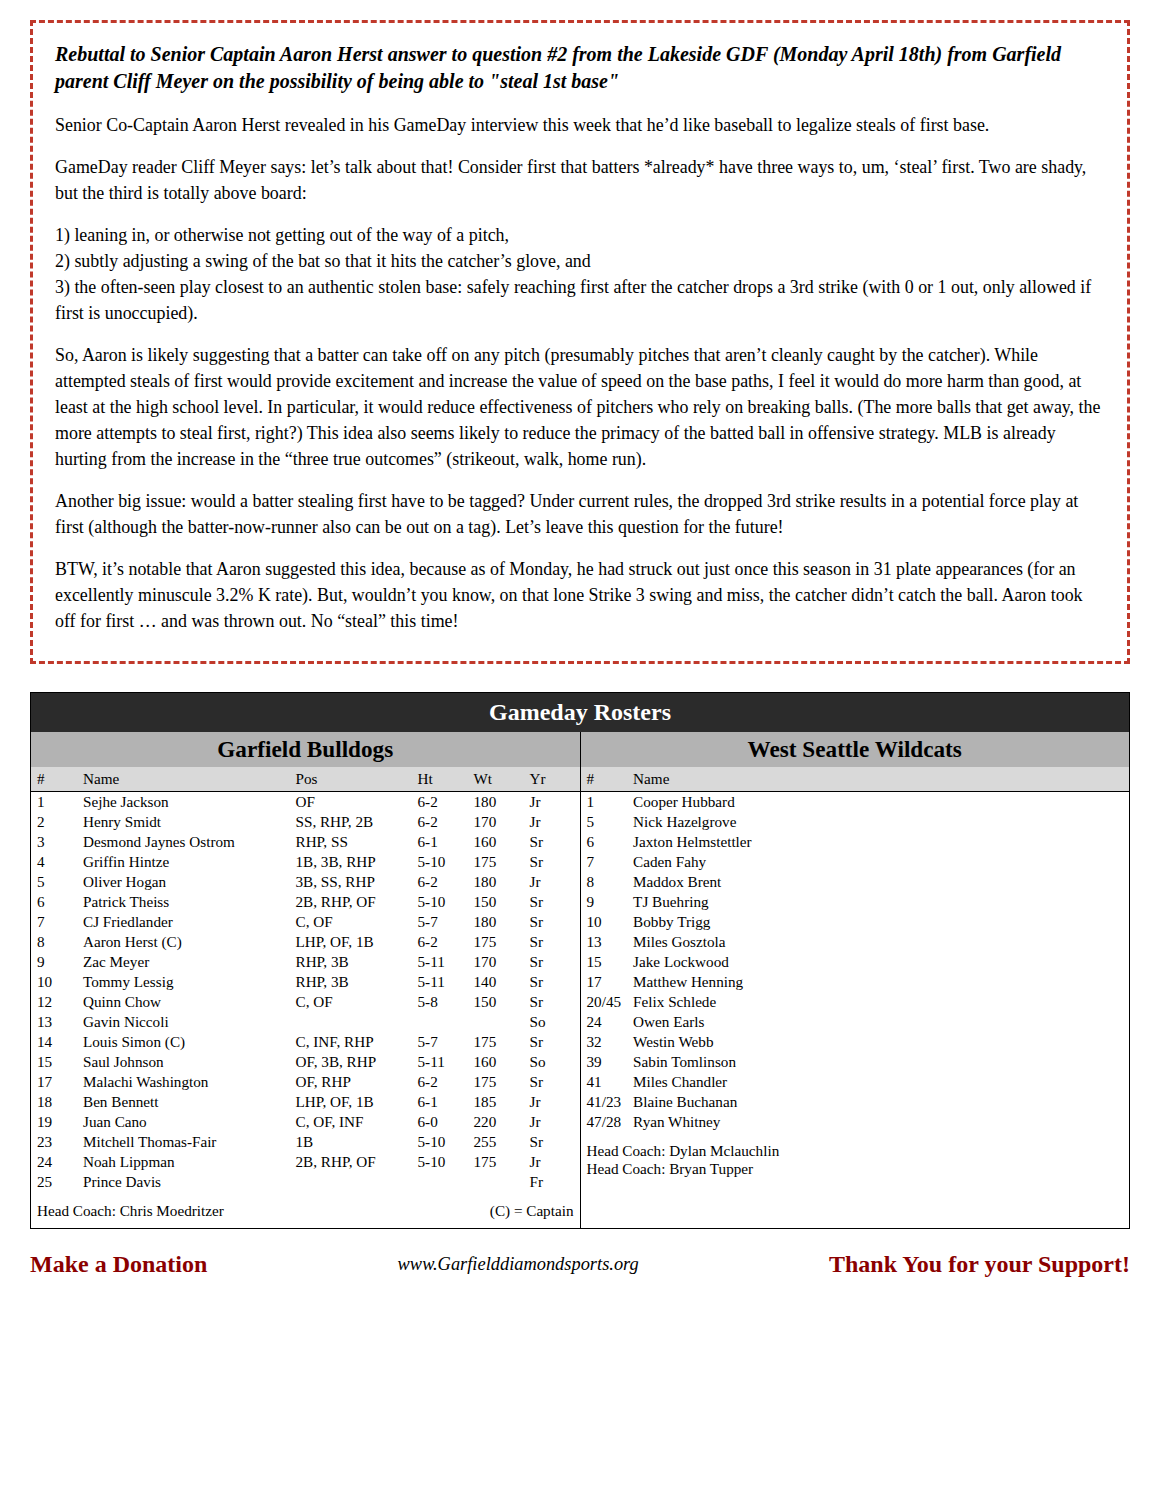Rebuttal to Senior Captain Aaron Herst answer to question #2 from the Lakeside GDF (Monday April 18th) from Garfield parent Cliff Meyer on the possibility of being able to "steal 1st base"
Senior Co-Captain Aaron Herst revealed in his GameDay interview this week that he’d like baseball to legalize steals of first base.
GameDay reader Cliff Meyer says: let’s talk about that! Consider first that batters *already* have three ways to, um, ‘steal’ first. Two are shady, but the third is totally above board:
1) leaning in, or otherwise not getting out of the way of a pitch,
2) subtly adjusting a swing of the bat so that it hits the catcher’s glove, and
3) the often-seen play closest to an authentic stolen base: safely reaching first after the catcher drops a 3rd strike (with 0 or 1 out, only allowed if first is unoccupied).
So, Aaron is likely suggesting that a batter can take off on any pitch (presumably pitches that aren’t cleanly caught by the catcher). While attempted steals of first would provide excitement and increase the value of speed on the base paths, I feel it would do more harm than good, at least at the high school level. In particular, it would reduce effectiveness of pitchers who rely on breaking balls. (The more balls that get away, the more attempts to steal first, right?) This idea also seems likely to reduce the primacy of the batted ball in offensive strategy. MLB is already hurting from the increase in the “three true outcomes” (strikeout, walk, home run).
Another big issue: would a batter stealing first have to be tagged? Under current rules, the dropped 3rd strike results in a potential force play at first (although the batter-now-runner also can be out on a tag). Let’s leave this question for the future!
BTW, it’s notable that Aaron suggested this idea, because as of Monday, he had struck out just once this season in 31 plate appearances (for an excellently minuscule 3.2% K rate). But, wouldn’t you know, on that lone Strike 3 swing and miss, the catcher didn’t catch the ball. Aaron took off for first … and was thrown out. No “steal” this time!
Gameday Rosters
Garfield Bulldogs
| # | Name | Pos | Ht | Wt | Yr |
| --- | --- | --- | --- | --- | --- |
| 1 | Sejhe Jackson | OF | 6-2 | 180 | Jr |
| 2 | Henry Smidt | SS, RHP, 2B | 6-2 | 170 | Jr |
| 3 | Desmond Jaynes Ostrom | RHP, SS | 6-1 | 160 | Sr |
| 4 | Griffin Hintze | 1B, 3B, RHP | 5-10 | 175 | Sr |
| 5 | Oliver Hogan | 3B, SS, RHP | 6-2 | 180 | Jr |
| 6 | Patrick Theiss | 2B, RHP, OF | 5-10 | 150 | Sr |
| 7 | CJ Friedlander | C, OF | 5-7 | 180 | Sr |
| 8 | Aaron Herst (C) | LHP, OF, 1B | 6-2 | 175 | Sr |
| 9 | Zac Meyer | RHP, 3B | 5-11 | 170 | Sr |
| 10 | Tommy Lessig | RHP, 3B | 5-11 | 140 | Sr |
| 12 | Quinn Chow | C, OF | 5-8 | 150 | Sr |
| 13 | Gavin Niccoli | | | | So |
| 14 | Louis Simon (C) | C, INF, RHP | 5-7 | 175 | Sr |
| 15 | Saul Johnson | OF, 3B, RHP | 5-11 | 160 | So |
| 17 | Malachi Washington | OF, RHP | 6-2 | 175 | Sr |
| 18 | Ben Bennett | LHP, OF, 1B | 6-1 | 185 | Jr |
| 19 | Juan Cano | C, OF, INF | 6-0 | 220 | Jr |
| 23 | Mitchell Thomas-Fair | 1B | 5-10 | 255 | Sr |
| 24 | Noah Lippman | 2B, RHP, OF | 5-10 | 175 | Jr |
| 25 | Prince Davis | | | | Fr |
Head Coach: Chris Moedritzer (C) = Captain
West Seattle Wildcats
| # | Name |
| --- | --- |
| 1 | Cooper Hubbard |
| 5 | Nick Hazelgrove |
| 6 | Jaxton Helmstettler |
| 7 | Caden Fahy |
| 8 | Maddox Brent |
| 9 | TJ Buehring |
| 10 | Bobby Trigg |
| 13 | Miles Gosztola |
| 15 | Jake Lockwood |
| 17 | Matthew Henning |
| 20/45 | Felix Schlede |
| 24 | Owen Earls |
| 32 | Westin Webb |
| 39 | Sabin Tomlinson |
| 41 | Miles Chandler |
| 41/23 | Blaine Buchanan |
| 47/28 | Ryan Whitney |
Head Coach: Dylan Mclauchlin
Head Coach: Bryan Tupper
Make a Donation www.Garfielddiamondsports.org Thank You for your Support!